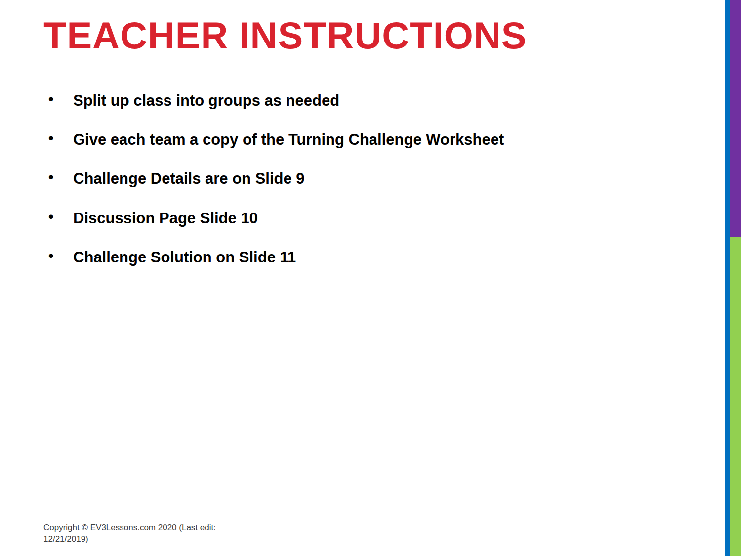TEACHER INSTRUCTIONS
Split up class into groups as needed
Give each team a copy of the Turning Challenge Worksheet
Challenge Details are on Slide 9
Discussion Page Slide 10
Challenge Solution on Slide 11
Copyright © EV3Lessons.com 2020 (Last edit:
12/21/2019)